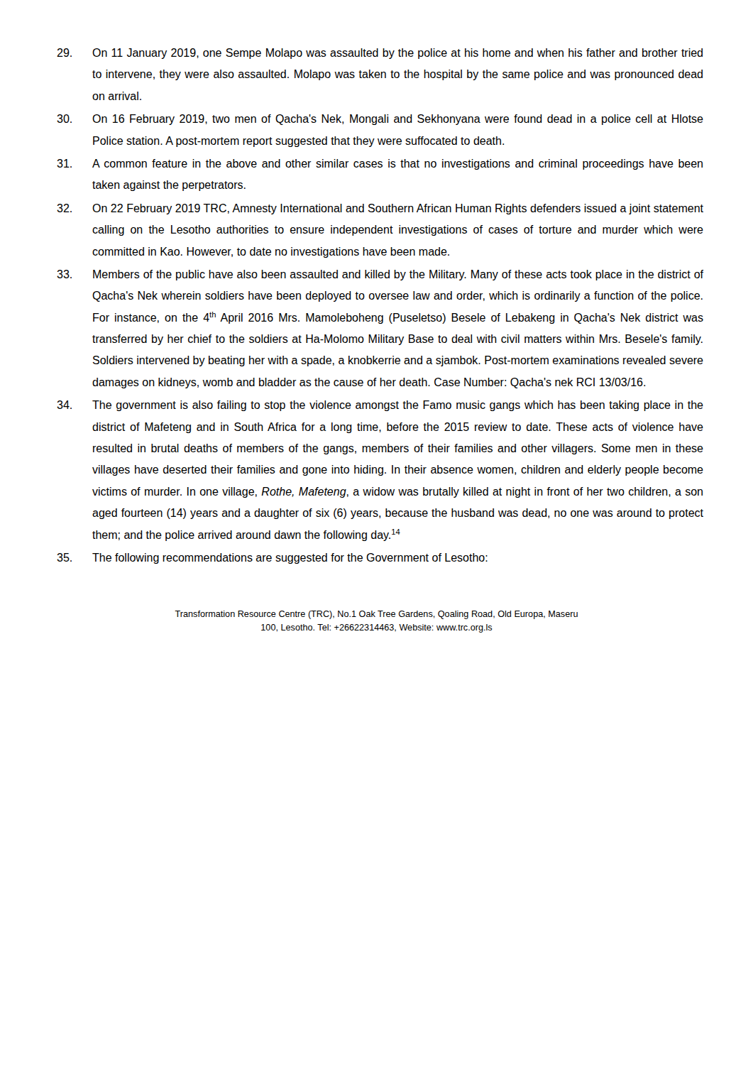On 11 January 2019, one Sempe Molapo was assaulted by the police at his home and when his father and brother tried to intervene, they were also assaulted. Molapo was taken to the hospital by the same police and was pronounced dead on arrival.
On 16 February 2019, two men of Qacha's Nek, Mongali and Sekhonyana were found dead in a police cell at Hlotse Police station. A post-mortem report suggested that they were suffocated to death.
A common feature in the above and other similar cases is that no investigations and criminal proceedings have been taken against the perpetrators.
On 22 February 2019 TRC, Amnesty International and Southern African Human Rights defenders issued a joint statement calling on the Lesotho authorities to ensure independent investigations of cases of torture and murder which were committed in Kao. However, to date no investigations have been made.
Members of the public have also been assaulted and killed by the Military. Many of these acts took place in the district of Qacha's Nek wherein soldiers have been deployed to oversee law and order, which is ordinarily a function of the police. For instance, on the 4th April 2016 Mrs. Mamoleboheng (Puseletso) Besele of Lebakeng in Qacha's Nek district was transferred by her chief to the soldiers at Ha-Molomo Military Base to deal with civil matters within Mrs. Besele's family. Soldiers intervened by beating her with a spade, a knobkerrie and a sjambok. Post-mortem examinations revealed severe damages on kidneys, womb and bladder as the cause of her death. Case Number: Qacha's nek RCI 13/03/16.
The government is also failing to stop the violence amongst the Famo music gangs which has been taking place in the district of Mafeteng and in South Africa for a long time, before the 2015 review to date. These acts of violence have resulted in brutal deaths of members of the gangs, members of their families and other villagers. Some men in these villages have deserted their families and gone into hiding. In their absence women, children and elderly people become victims of murder. In one village, Rothe, Mafeteng, a widow was brutally killed at night in front of her two children, a son aged fourteen (14) years and a daughter of six (6) years, because the husband was dead, no one was around to protect them; and the police arrived around dawn the following day.14
The following recommendations are suggested for the Government of Lesotho:
Transformation Resource Centre (TRC), No.1 Oak Tree Gardens, Qoaling Road, Old Europa, Maseru
100, Lesotho. Tel: +26622314463, Website: www.trc.org.ls